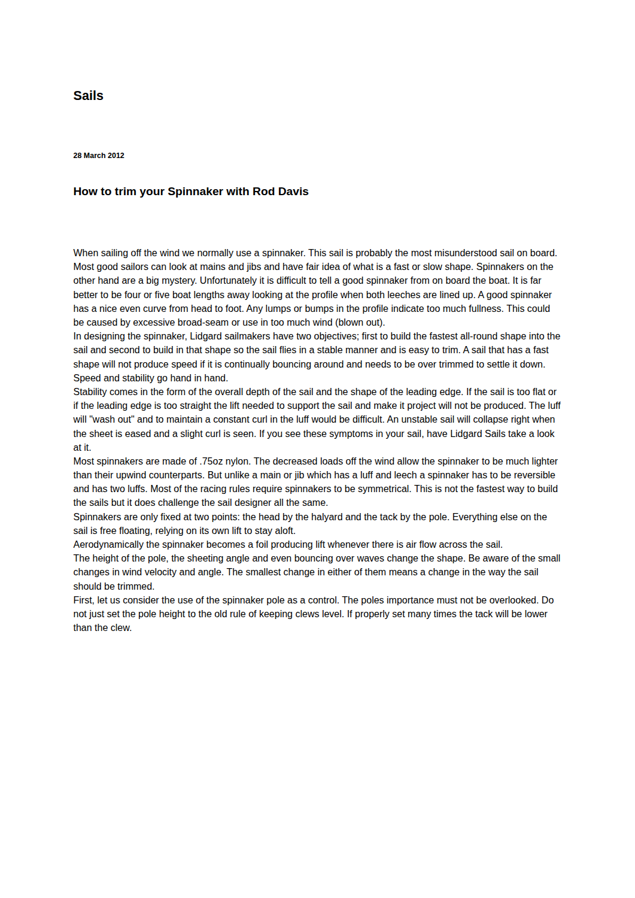Sails
28 March 2012
How to trim your Spinnaker with Rod Davis
When sailing off the wind we normally use a spinnaker. This sail is probably the most misunderstood sail on board. Most good sailors can look at mains and jibs and have fair idea of what is a fast or slow shape. Spinnakers on the other hand are a big mystery. Unfortunately it is difficult to tell a good spinnaker from on board the boat. It is far better to be four or five boat lengths away looking at the profile when both leeches are lined up. A good spinnaker has a nice even curve from head to foot. Any lumps or bumps in the profile indicate too much fullness. This could be caused by excessive broad-seam or use in too much wind (blown out).
In designing the spinnaker, Lidgard sailmakers have two objectives; first to build the fastest all-round shape into the sail and second to build in that shape so the sail flies in a stable manner and is easy to trim. A sail that has a fast shape will not produce speed if it is continually bouncing around and needs to be over trimmed to settle it down. Speed and stability go hand in hand.
Stability comes in the form of the overall depth of the sail and the shape of the leading edge. If the sail is too flat or if the leading edge is too straight the lift needed to support the sail and make it project will not be produced. The luff will "wash out" and to maintain a constant curl in the luff would be difficult. An unstable sail will collapse right when the sheet is eased and a slight curl is seen. If you see these symptoms in your sail, have Lidgard Sails take a look at it.
Most spinnakers are made of .75oz nylon. The decreased loads off the wind allow the spinnaker to be much lighter than their upwind counterparts. But unlike a main or jib which has a luff and leech a spinnaker has to be reversible and has two luffs. Most of the racing rules require spinnakers to be symmetrical. This is not the fastest way to build the sails but it does challenge the sail designer all the same.
Spinnakers are only fixed at two points: the head by the halyard and the tack by the pole. Everything else on the sail is free floating, relying on its own lift to stay aloft.
Aerodynamically the spinnaker becomes a foil producing lift whenever there is air flow across the sail.
The height of the pole, the sheeting angle and even bouncing over waves change the shape. Be aware of the small changes in wind velocity and angle. The smallest change in either of them means a change in the way the sail should be trimmed.
First, let us consider the use of the spinnaker pole as a control. The poles importance must not be overlooked. Do not just set the pole height to the old rule of keeping clews level. If properly set many times the tack will be lower than the clew.